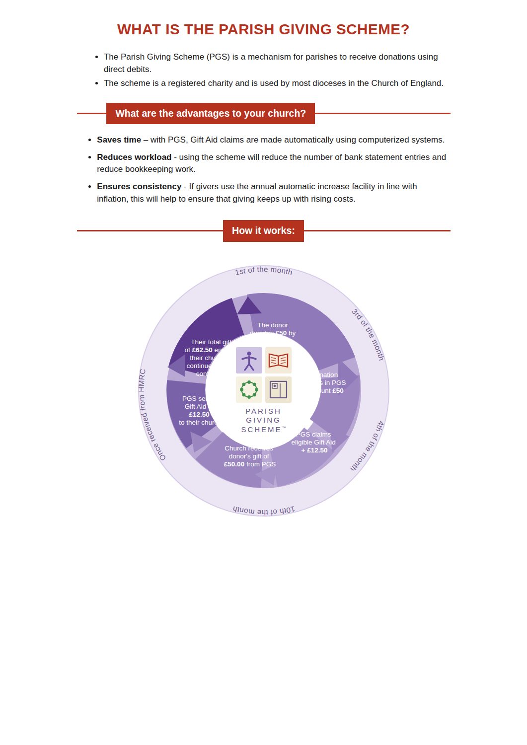What is the Parish Giving Scheme?
The Parish Giving Scheme (PGS) is a mechanism for parishes to receive donations using direct debits.
The scheme is a registered charity and is used by most dioceses in the Church of England.
What are the advantages to your church?
Saves time – with PGS, Gift Aid claims are made automatically using computerized systems.
Reduces workload - using the scheme will reduce the number of bank statement entries and reduce bookkeeping work.
Ensures consistency - If givers use the annual automatic increase facility in line with inflation, this will help to ensure that giving keeps up with rising costs.
How it works:
1st of the month 3rd of the month 4th of the month 10th of the month Once received from HMRC The donor donates £50 by Direct Debit to PGS Donation arrives in PGS account £50 PGS claims eligible Gift Aid + £12.50 Church receives donor's gift of £50.00 from PGS PGS sends Gift Aid of £12.50 to their church Their total gift of £62.50 enables their church to continue to grow confidently
PARISH
GIVING
SCHEME™